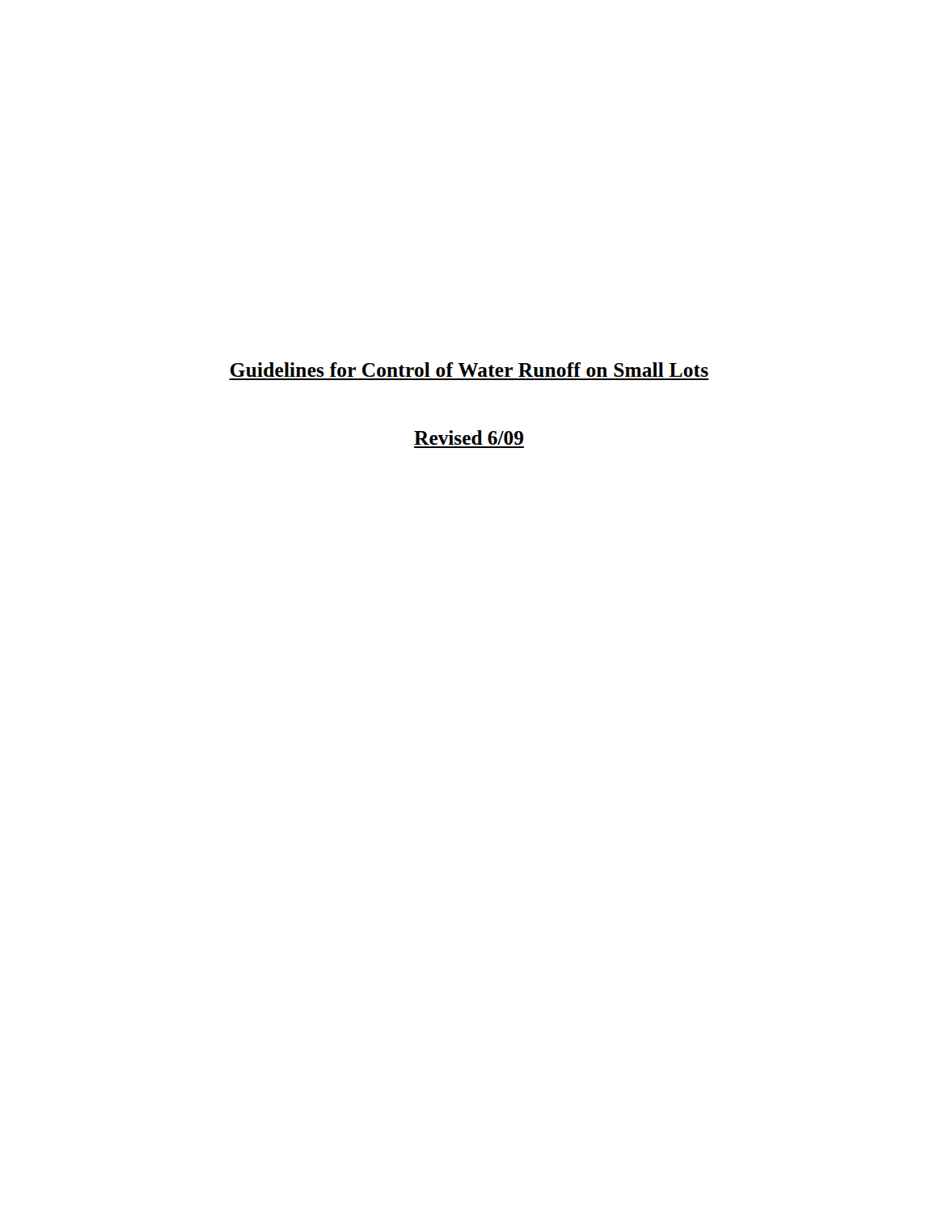Guidelines for Control of Water Runoff on Small Lots
Revised 6/09